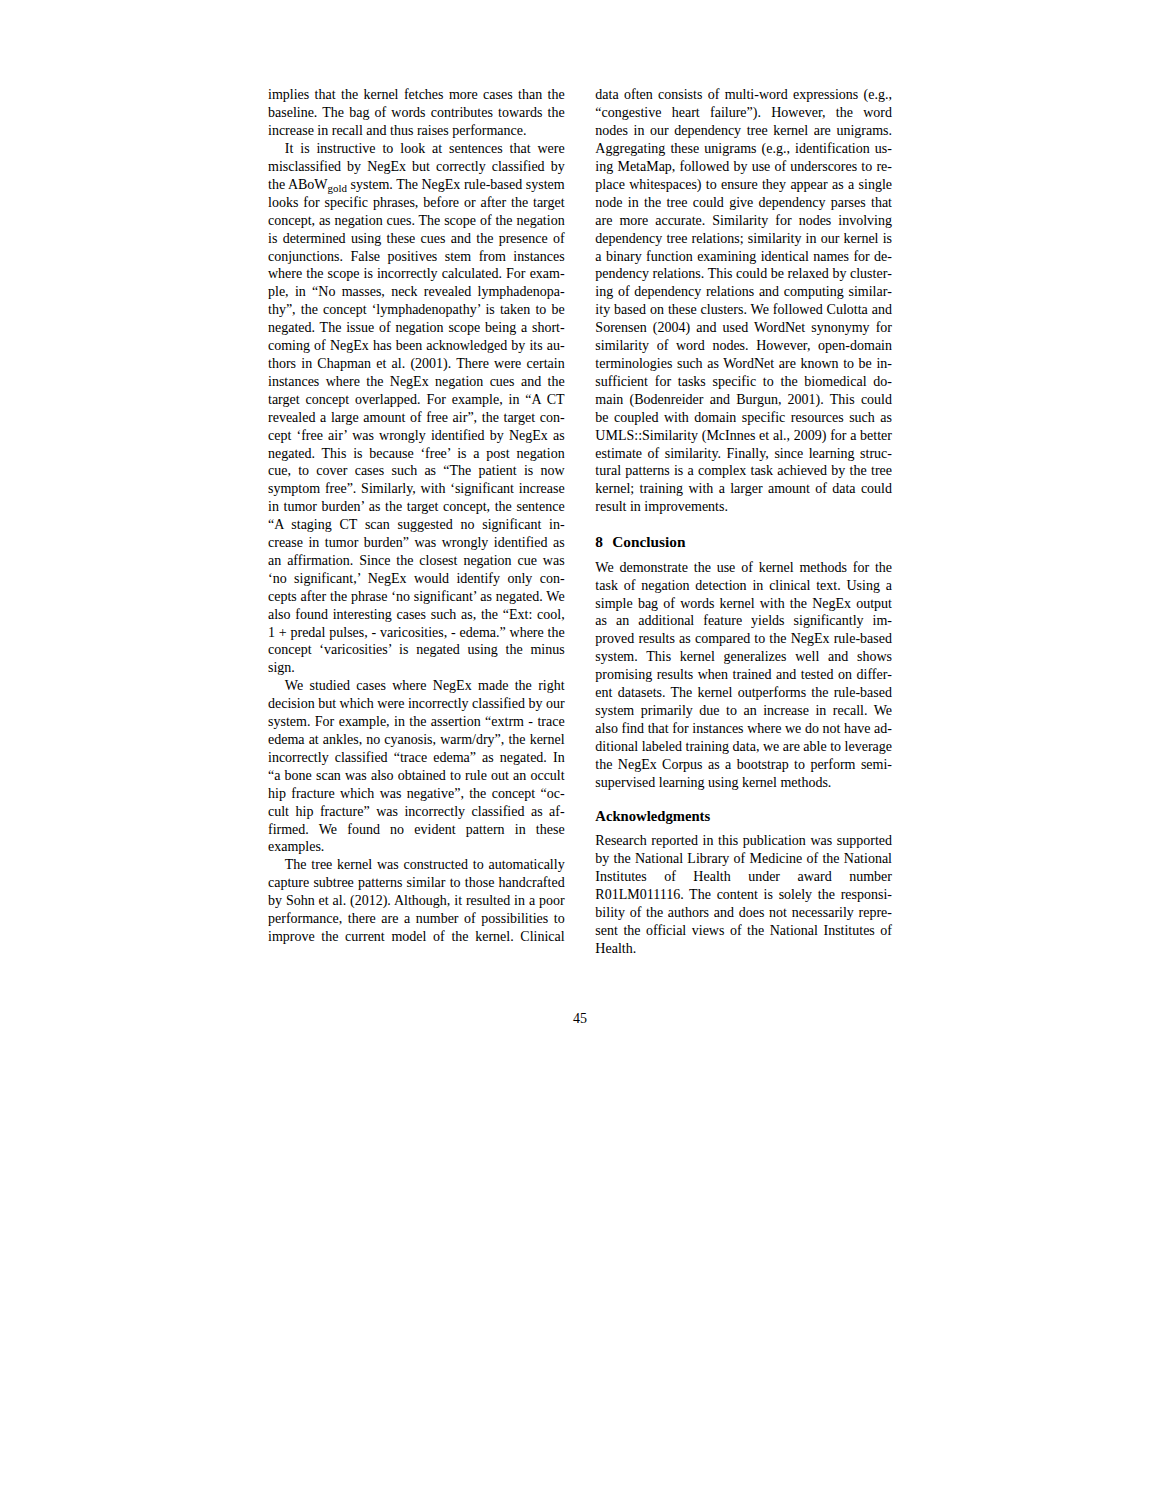implies that the kernel fetches more cases than the baseline. The bag of words contributes towards the increase in recall and thus raises performance.
It is instructive to look at sentences that were misclassified by NegEx but correctly classified by the ABoWgold system. The NegEx rule-based system looks for specific phrases, before or after the target concept, as negation cues. The scope of the negation is determined using these cues and the presence of conjunctions. False positives stem from instances where the scope is incorrectly calculated. For example, in “No masses, neck revealed lymphadenopathy”, the concept ‘lymphadenopathy’ is taken to be negated. The issue of negation scope being a shortcoming of NegEx has been acknowledged by its authors in Chapman et al. (2001). There were certain instances where the NegEx negation cues and the target concept overlapped. For example, in “A CT revealed a large amount of free air”, the target concept ‘free air’ was wrongly identified by NegEx as negated. This is because ‘free’ is a post negation cue, to cover cases such as “The patient is now symptom free”. Similarly, with ‘significant increase in tumor burden’ as the target concept, the sentence “A staging CT scan suggested no significant increase in tumor burden” was wrongly identified as an affirmation. Since the closest negation cue was ‘no significant,’ NegEx would identify only concepts after the phrase ‘no significant’ as negated. We also found interesting cases such as, the “Ext: cool, 1 + predal pulses, - varicosities, - edema.” where the concept ‘varicosities’ is negated using the minus sign.
We studied cases where NegEx made the right decision but which were incorrectly classified by our system. For example, in the assertion “extrm - trace edema at ankles, no cyanosis, warm/dry”, the kernel incorrectly classified “trace edema” as negated. In “a bone scan was also obtained to rule out an occult hip fracture which was negative”, the concept “occult hip fracture” was incorrectly classified as affirmed. We found no evident pattern in these examples.
The tree kernel was constructed to automatically capture subtree patterns similar to those handcrafted by Sohn et al. (2012). Although, it resulted in a poor performance, there are a number of possibilities to improve the current model of the kernel. Clinical data often consists of multi-word expressions (e.g., “congestive heart failure”). However, the word nodes in our dependency tree kernel are unigrams. Aggregating these unigrams (e.g., identification using MetaMap, followed by use of underscores to replace whitespaces) to ensure they appear as a single node in the tree could give dependency parses that are more accurate. Similarity for nodes involving dependency tree relations; similarity in our kernel is a binary function examining identical names for dependency relations. This could be relaxed by clustering of dependency relations and computing similarity based on these clusters. We followed Culotta and Sorensen (2004) and used WordNet synonymy for similarity of word nodes. However, open-domain terminologies such as WordNet are known to be insufficient for tasks specific to the biomedical domain (Bodenreider and Burgun, 2001). This could be coupled with domain specific resources such as UMLS::Similarity (McInnes et al., 2009) for a better estimate of similarity. Finally, since learning structural patterns is a complex task achieved by the tree kernel; training with a larger amount of data could result in improvements.
8 Conclusion
We demonstrate the use of kernel methods for the task of negation detection in clinical text. Using a simple bag of words kernel with the NegEx output as an additional feature yields significantly improved results as compared to the NegEx rule-based system. This kernel generalizes well and shows promising results when trained and tested on different datasets. The kernel outperforms the rule-based system primarily due to an increase in recall. We also find that for instances where we do not have additional labeled training data, we are able to leverage the NegEx Corpus as a bootstrap to perform semi-supervised learning using kernel methods.
Acknowledgments
Research reported in this publication was supported by the National Library of Medicine of the National Institutes of Health under award number R01LM011116. The content is solely the responsibility of the authors and does not necessarily represent the official views of the National Institutes of Health.
45